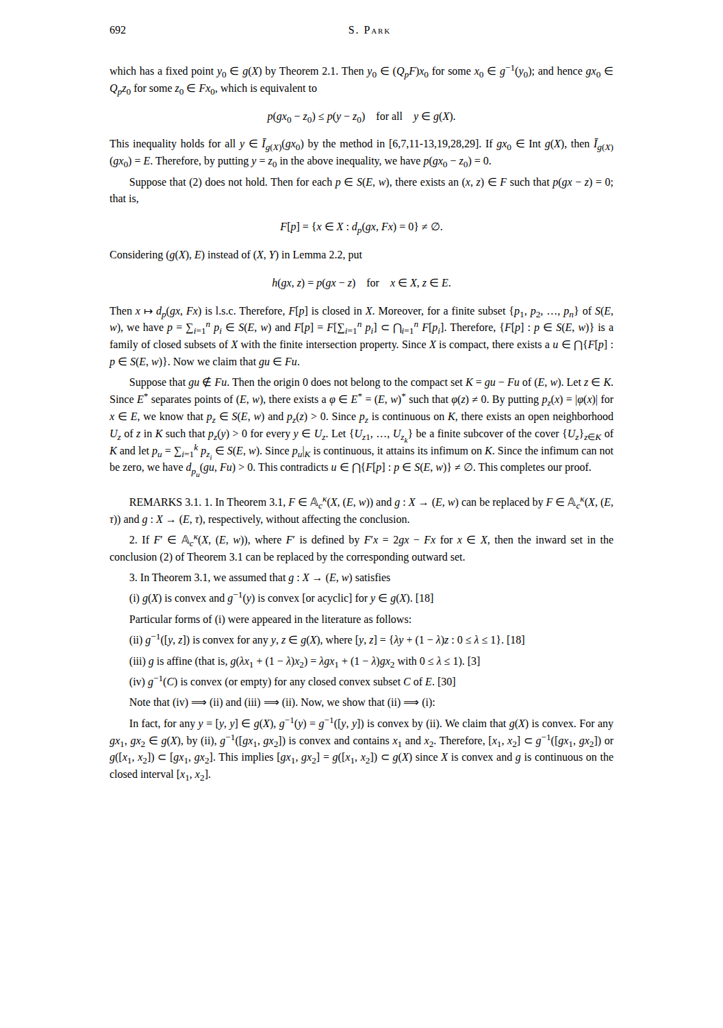692 S. Park
which has a fixed point y0 ∈ g(X) by Theorem 2.1. Then y0 ∈ (QpF)x0 for some x0 ∈ g−1(y0); and hence gx0 ∈ Qpz0 for some z0 ∈ Fx0, which is equivalent to
p(gx0 − z0) ≤ p(y − z0) for all y ∈ g(X).
This inequality holds for all y ∈ Īg(X)(gx0) by the method in [6,7,11-13,19,28,29]. If gx0 ∈ Int g(X), then Īg(X)(gx0) = E. Therefore, by putting y = z0 in the above inequality, we have p(gx0 − z0) = 0.
Suppose that (2) does not hold. Then for each p ∈ S(E, w), there exists an (x, z) ∈ F such that p(gx − z) = 0; that is,
F[p] = {x ∈ X : dp(gx, Fx) = 0} ≠ ∅.
Considering (g(X), E) instead of (X, Y) in Lemma 2.2, put
h(gx, z) = p(gx − z) for x ∈ X, z ∈ E.
Then x ↦ dp(gx, Fx) is l.s.c. Therefore, F[p] is closed in X. Moreover, for a finite subset {p1, p2, …, pn} of S(E, w), we have p = ∑i=1n pi ∈ S(E, w) and F[p] = F[∑i=1n pi] ⊂ ⋂i=1n F[pi]. Therefore, {F[p] : p ∈ S(E, w)} is a family of closed subsets of X with the finite intersection property. Since X is compact, there exists a u ∈ ⋂{F[p] : p ∈ S(E, w)}. Now we claim that gu ∈ Fu.
Suppose that gu ∉ Fu. Then the origin 0 does not belong to the compact set K = gu − Fu of (E, w). Let z ∈ K. Since E* separates points of (E, w), there exists a φ ∈ E* = (E, w)* such that φ(z) ≠ 0. By putting pz(x) = |φ(x)| for x ∈ E, we know that pz ∈ S(E, w) and pz(z) > 0. Since pz is continuous on K, there exists an open neighborhood Uz of z in K such that pz(y) > 0 for every y ∈ Uz. Let {Uz1, …, Uzk} be a finite subcover of the cover {Uz}z∈K of K and let pu = ∑i=1k pzi ∈ S(E, w). Since pu|K is continuous, it attains its infimum on K. Since the infimum can not be zero, we have dpu(gu, Fu) > 0. This contradicts u ∈ ⋂{F[p] : p ∈ S(E, w)} ≠ ∅. This completes our proof.
REMARKS 3.1. 1. In Theorem 3.1, F ∈ 𝔸cκ(X, (E, w)) and g : X → (E, w) can be replaced by F ∈ 𝔸cκ(X, (E, τ)) and g : X → (E, τ), respectively, without affecting the conclusion.
2. If F′ ∈ 𝔸cκ(X, (E, w)), where F′ is defined by F′x = 2gx − Fx for x ∈ X, then the inward set in the conclusion (2) of Theorem 3.1 can be replaced by the corresponding outward set.
3. In Theorem 3.1, we assumed that g : X → (E, w) satisfies
(i) g(X) is convex and g−1(y) is convex [or acyclic] for y ∈ g(X). [18]
Particular forms of (i) were appeared in the literature as follows:
(ii) g−1([y, z]) is convex for any y, z ∈ g(X), where [y, z] = {λy + (1 − λ)z : 0 ≤ λ ≤ 1}. [18]
(iii) g is affine (that is, g(λx1 + (1 − λ)x2) = λgx1 + (1 − λ)gx2 with 0 ≤ λ ≤ 1). [3]
(iv) g−1(C) is convex (or empty) for any closed convex subset C of E. [30]
Note that (iv) ⟹ (ii) and (iii) ⟹ (ii). Now, we show that (ii) ⟹ (i):
In fact, for any y = [y, y] ∈ g(X), g−1(y) = g−1([y, y]) is convex by (ii). We claim that g(X) is convex. For any gx1, gx2 ∈ g(X), by (ii), g−1([gx1, gx2]) is convex and contains x1 and x2. Therefore, [x1, x2] ⊂ g−1([gx1, gx2]) or g([x1, x2]) ⊂ [gx1, gx2]. This implies [gx1, gx2] = g([x1, x2]) ⊂ g(X) since X is convex and g is continuous on the closed interval [x1, x2].